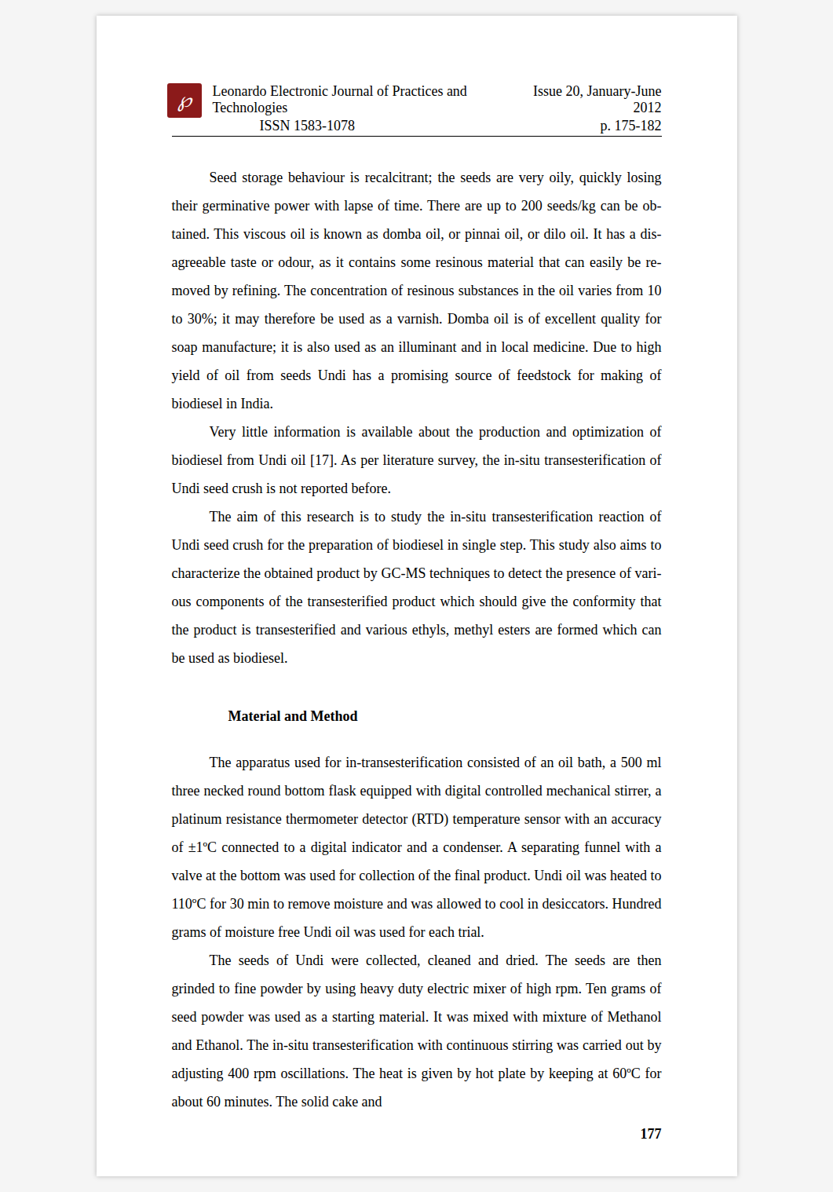℘
Leonardo Electronic Journal of Practices and Technologies Issue 20, January-June 2012
ISSN 1583-1078 p. 175-182
Seed storage behaviour is recalcitrant; the seeds are very oily, quickly losing their germinative power with lapse of time. There are up to 200 seeds/kg can be obtained. This viscous oil is known as domba oil, or pinnai oil, or dilo oil. It has a disagreeable taste or odour, as it contains some resinous material that can easily be removed by refining. The concentration of resinous substances in the oil varies from 10 to 30%; it may therefore be used as a varnish. Domba oil is of excellent quality for soap manufacture; it is also used as an illuminant and in local medicine. Due to high yield of oil from seeds Undi has a promising source of feedstock for making of biodiesel in India.
Very little information is available about the production and optimization of biodiesel from Undi oil [17]. As per literature survey, the in-situ transesterification of Undi seed crush is not reported before.
The aim of this research is to study the in-situ transesterification reaction of Undi seed crush for the preparation of biodiesel in single step. This study also aims to characterize the obtained product by GC-MS techniques to detect the presence of various components of the transesterified product which should give the conformity that the product is transesterified and various ethyls, methyl esters are formed which can be used as biodiesel.
Material and Method
The apparatus used for in-transesterification consisted of an oil bath, a 500 ml three necked round bottom flask equipped with digital controlled mechanical stirrer, a platinum resistance thermometer detector (RTD) temperature sensor with an accuracy of ±1ºC connected to a digital indicator and a condenser. A separating funnel with a valve at the bottom was used for collection of the final product. Undi oil was heated to 110ºC for 30 min to remove moisture and was allowed to cool in desiccators. Hundred grams of moisture free Undi oil was used for each trial.
The seeds of Undi were collected, cleaned and dried. The seeds are then grinded to fine powder by using heavy duty electric mixer of high rpm. Ten grams of seed powder was used as a starting material. It was mixed with mixture of Methanol and Ethanol. The in-situ transesterification with continuous stirring was carried out by adjusting 400 rpm oscillations. The heat is given by hot plate by keeping at 60ºC for about 60 minutes. The solid cake and
177